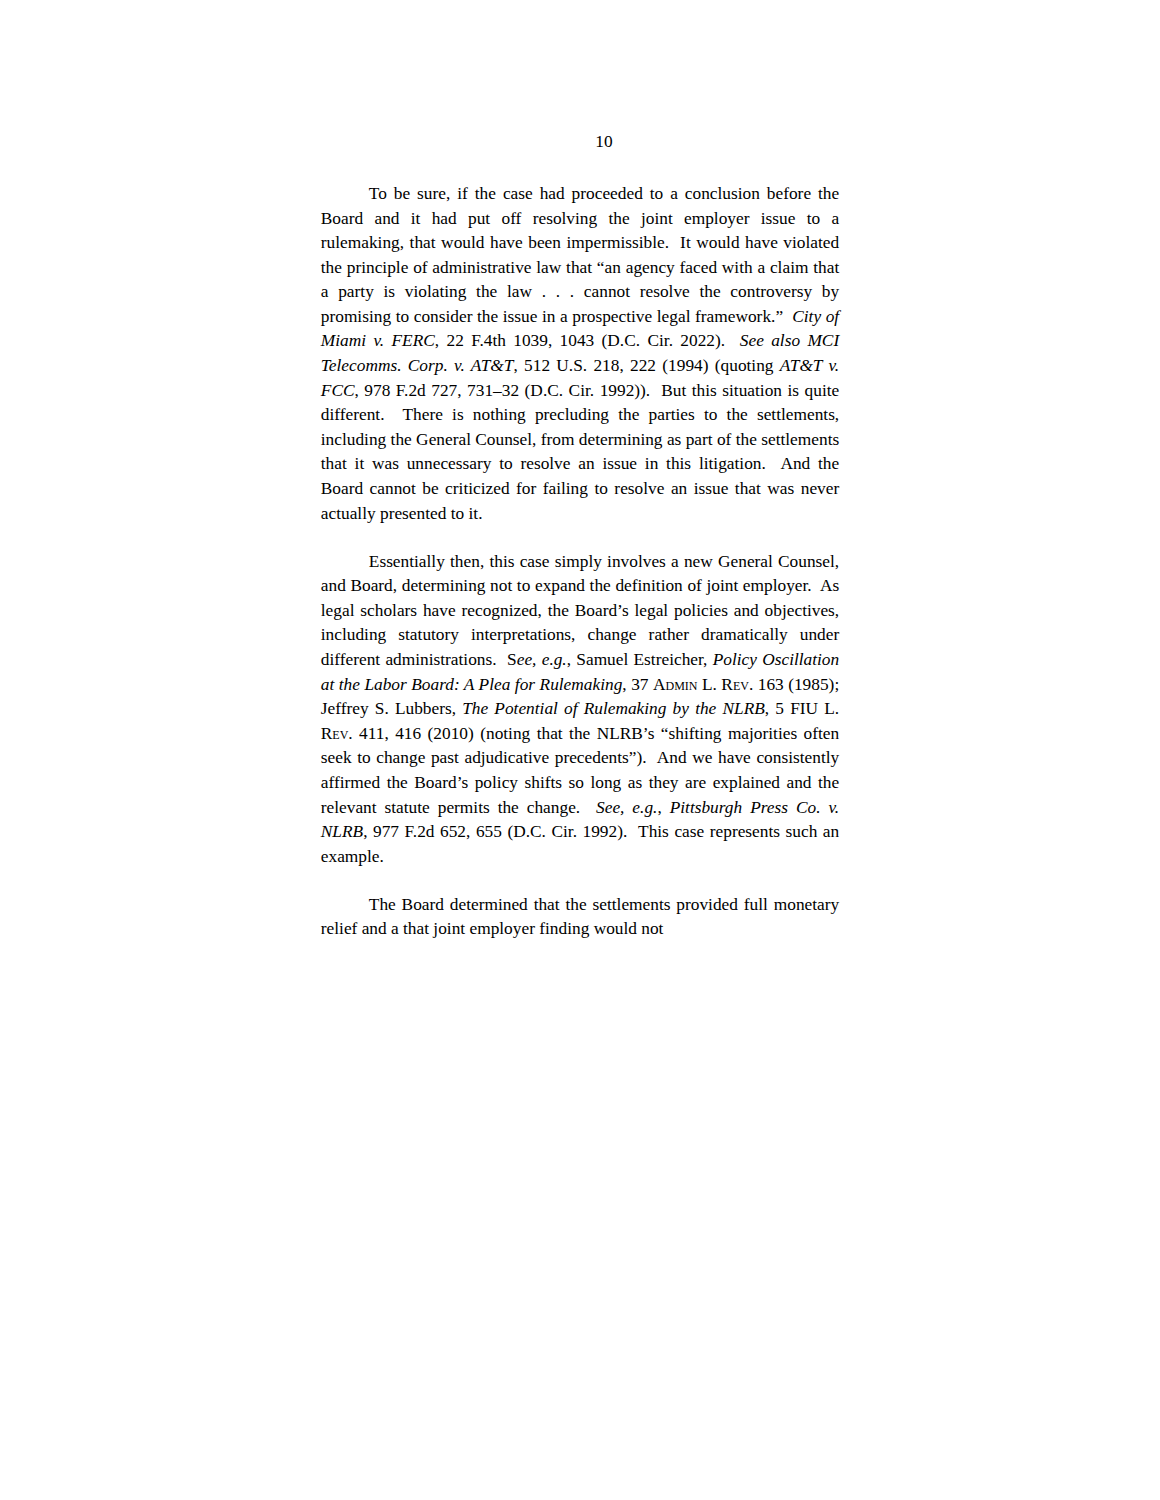10
To be sure, if the case had proceeded to a conclusion before the Board and it had put off resolving the joint employer issue to a rulemaking, that would have been impermissible. It would have violated the principle of administrative law that “an agency faced with a claim that a party is violating the law . . . cannot resolve the controversy by promising to consider the issue in a prospective legal framework.” City of Miami v. FERC, 22 F.4th 1039, 1043 (D.C. Cir. 2022). See also MCI Telecomms. Corp. v. AT&T, 512 U.S. 218, 222 (1994) (quoting AT&T v. FCC, 978 F.2d 727, 731–32 (D.C. Cir. 1992)). But this situation is quite different. There is nothing precluding the parties to the settlements, including the General Counsel, from determining as part of the settlements that it was unnecessary to resolve an issue in this litigation. And the Board cannot be criticized for failing to resolve an issue that was never actually presented to it.
Essentially then, this case simply involves a new General Counsel, and Board, determining not to expand the definition of joint employer. As legal scholars have recognized, the Board’s legal policies and objectives, including statutory interpretations, change rather dramatically under different administrations. See, e.g., Samuel Estreicher, Policy Oscillation at the Labor Board: A Plea for Rulemaking, 37 Admin L. Rev. 163 (1985); Jeffrey S. Lubbers, The Potential of Rulemaking by the NLRB, 5 FIU L. Rev. 411, 416 (2010) (noting that the NLRB’s “shifting majorities often seek to change past adjudicative precedents”). And we have consistently affirmed the Board’s policy shifts so long as they are explained and the relevant statute permits the change. See, e.g., Pittsburgh Press Co. v. NLRB, 977 F.2d 652, 655 (D.C. Cir. 1992). This case represents such an example.
The Board determined that the settlements provided full monetary relief and a that joint employer finding would not